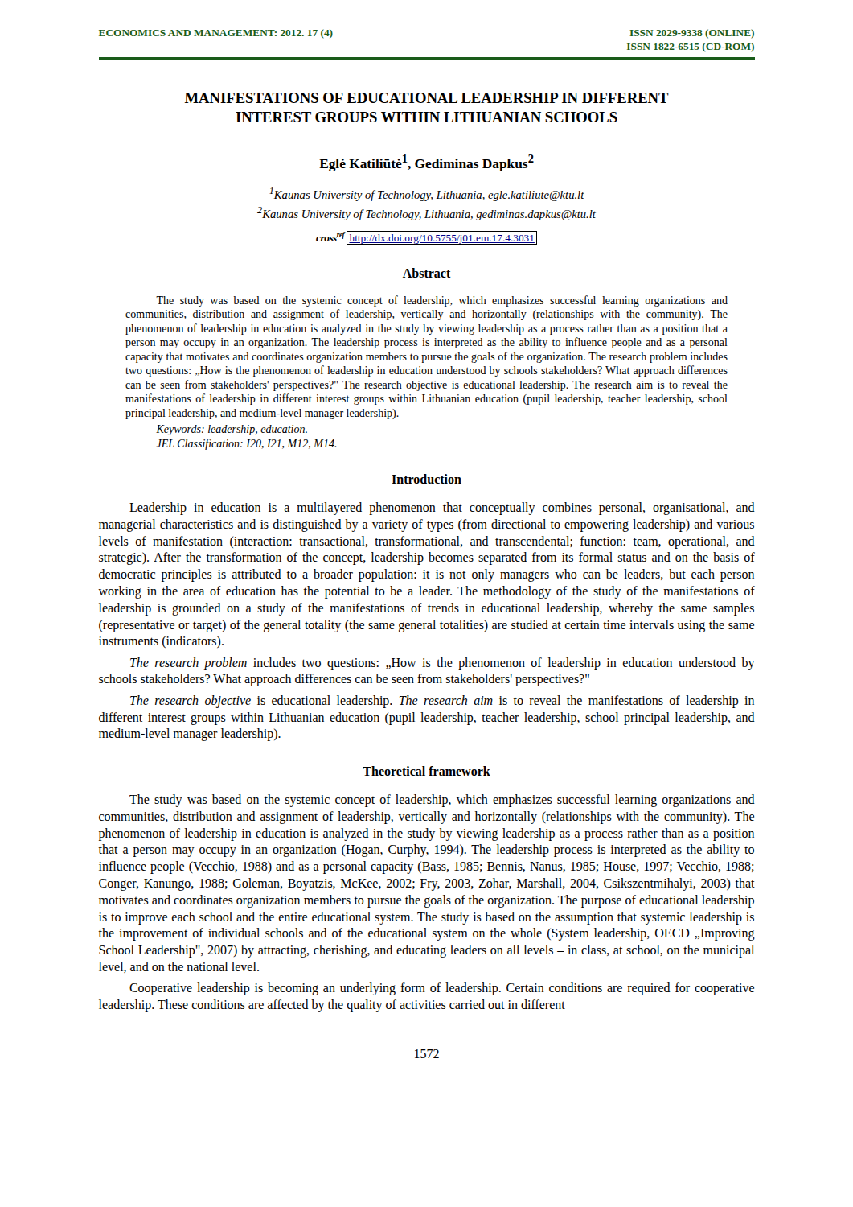ECONOMICS AND MANAGEMENT: 2012. 17 (4)
ISSN 2029-9338 (ONLINE)
ISSN 1822-6515 (CD-ROM)
Manifestations of Educational Leadership in Different
Interest Groups within Lithuanian Schools
Eglė Katiliūtė1, Gediminas Dapkus2
1Kaunas University of Technology, Lithuania, egle.katiliute@ktu.lt
2Kaunas University of Technology, Lithuania, gediminas.dapkus@ktu.lt
crossref http://dx.doi.org/10.5755/j01.em.17.4.3031
Abstract
The study was based on the systemic concept of leadership, which emphasizes successful learning organizations and communities, distribution and assignment of leadership, vertically and horizontally (relationships with the community). The phenomenon of leadership in education is analyzed in the study by viewing leadership as a process rather than as a position that a person may occupy in an organization. The leadership process is interpreted as the ability to influence people and as a personal capacity that motivates and coordinates organization members to pursue the goals of the organization. The research problem includes two questions: „How is the phenomenon of leadership in education understood by schools stakeholders? What approach differences can be seen from stakeholders' perspectives?" The research objective is educational leadership. The research aim is to reveal the manifestations of leadership in different interest groups within Lithuanian education (pupil leadership, teacher leadership, school principal leadership, and medium-level manager leadership).
Keywords: leadership, education.
JEL Classification: I20, I21, M12, M14.
Introduction
Leadership in education is a multilayered phenomenon that conceptually combines personal, organisational, and managerial characteristics and is distinguished by a variety of types (from directional to empowering leadership) and various levels of manifestation (interaction: transactional, transformational, and transcendental; function: team, operational, and strategic). After the transformation of the concept, leadership becomes separated from its formal status and on the basis of democratic principles is attributed to a broader population: it is not only managers who can be leaders, but each person working in the area of education has the potential to be a leader. The methodology of the study of the manifestations of leadership is grounded on a study of the manifestations of trends in educational leadership, whereby the same samples (representative or target) of the general totality (the same general totalities) are studied at certain time intervals using the same instruments (indicators).
The research problem includes two questions: „How is the phenomenon of leadership in education understood by schools stakeholders? What approach differences can be seen from stakeholders' perspectives?"
The research objective is educational leadership. The research aim is to reveal the manifestations of leadership in different interest groups within Lithuanian education (pupil leadership, teacher leadership, school principal leadership, and medium-level manager leadership).
Theoretical framework
The study was based on the systemic concept of leadership, which emphasizes successful learning organizations and communities, distribution and assignment of leadership, vertically and horizontally (relationships with the community). The phenomenon of leadership in education is analyzed in the study by viewing leadership as a process rather than as a position that a person may occupy in an organization (Hogan, Curphy, 1994). The leadership process is interpreted as the ability to influence people (Vecchio, 1988) and as a personal capacity (Bass, 1985; Bennis, Nanus, 1985; House, 1997; Vecchio, 1988; Conger, Kanungo, 1988; Goleman, Boyatzis, McKee, 2002; Fry, 2003, Zohar, Marshall, 2004, Csikszentmihalyi, 2003) that motivates and coordinates organization members to pursue the goals of the organization. The purpose of educational leadership is to improve each school and the entire educational system. The study is based on the assumption that systemic leadership is the improvement of individual schools and of the educational system on the whole (System leadership, OECD „Improving School Leadership", 2007) by attracting, cherishing, and educating leaders on all levels – in class, at school, on the municipal level, and on the national level.
Cooperative leadership is becoming an underlying form of leadership. Certain conditions are required for cooperative leadership. These conditions are affected by the quality of activities carried out in different
1572